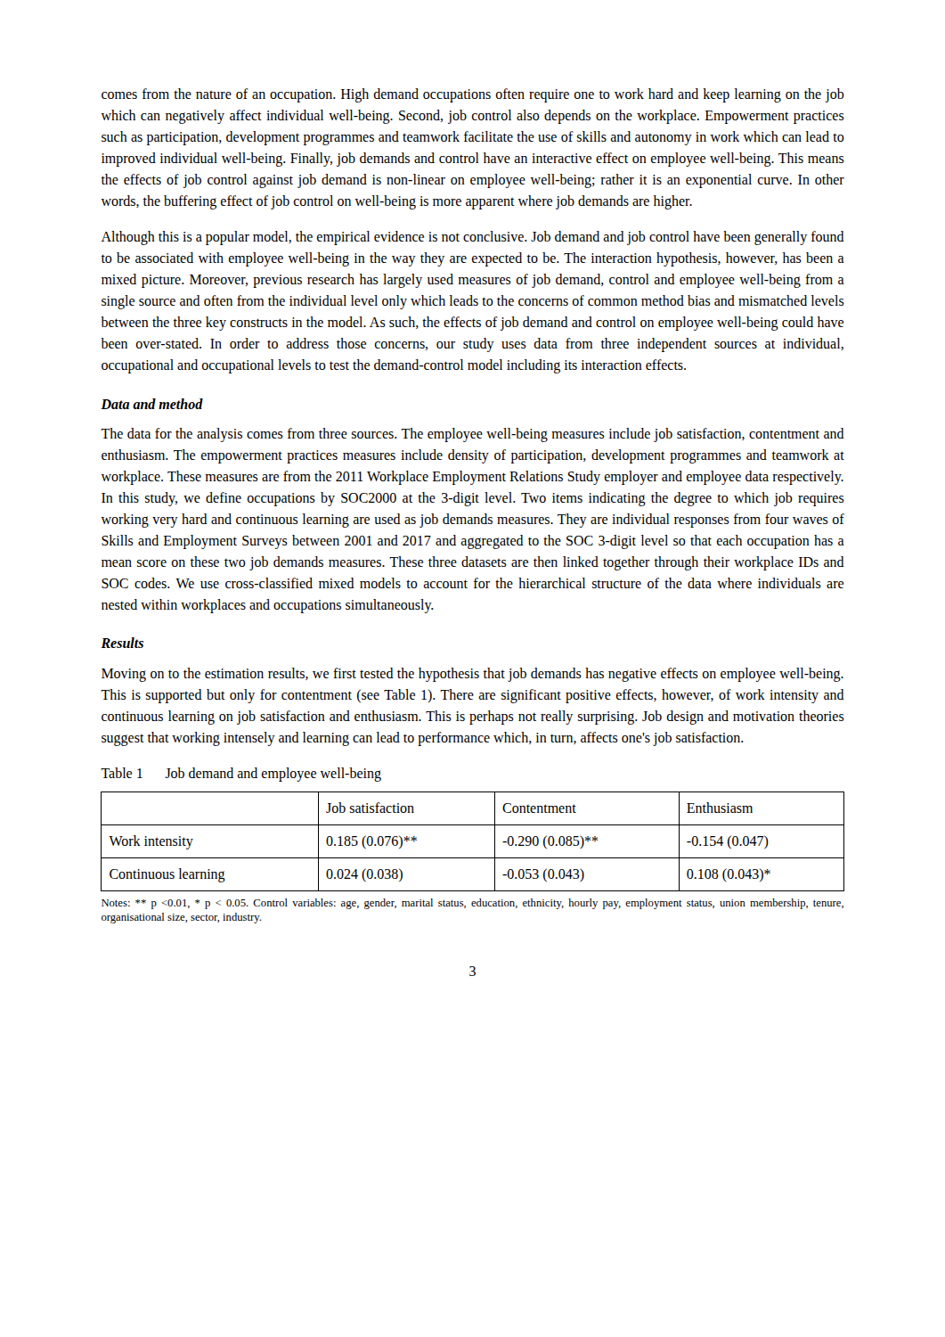comes from the nature of an occupation. High demand occupations often require one to work hard and keep learning on the job which can negatively affect individual well-being. Second, job control also depends on the workplace. Empowerment practices such as participation, development programmes and teamwork facilitate the use of skills and autonomy in work which can lead to improved individual well-being. Finally, job demands and control have an interactive effect on employee well-being. This means the effects of job control against job demand is non-linear on employee well-being; rather it is an exponential curve. In other words, the buffering effect of job control on well-being is more apparent where job demands are higher.
Although this is a popular model, the empirical evidence is not conclusive. Job demand and job control have been generally found to be associated with employee well-being in the way they are expected to be. The interaction hypothesis, however, has been a mixed picture. Moreover, previous research has largely used measures of job demand, control and employee well-being from a single source and often from the individual level only which leads to the concerns of common method bias and mismatched levels between the three key constructs in the model. As such, the effects of job demand and control on employee well-being could have been over-stated. In order to address those concerns, our study uses data from three independent sources at individual, occupational and occupational levels to test the demand-control model including its interaction effects.
Data and method
The data for the analysis comes from three sources. The employee well-being measures include job satisfaction, contentment and enthusiasm. The empowerment practices measures include density of participation, development programmes and teamwork at workplace. These measures are from the 2011 Workplace Employment Relations Study employer and employee data respectively. In this study, we define occupations by SOC2000 at the 3-digit level. Two items indicating the degree to which job requires working very hard and continuous learning are used as job demands measures. They are individual responses from four waves of Skills and Employment Surveys between 2001 and 2017 and aggregated to the SOC 3-digit level so that each occupation has a mean score on these two job demands measures. These three datasets are then linked together through their workplace IDs and SOC codes. We use cross-classified mixed models to account for the hierarchical structure of the data where individuals are nested within workplaces and occupations simultaneously.
Results
Moving on to the estimation results, we first tested the hypothesis that job demands has negative effects on employee well-being. This is supported but only for contentment (see Table 1). There are significant positive effects, however, of work intensity and continuous learning on job satisfaction and enthusiasm. This is perhaps not really surprising. Job design and motivation theories suggest that working intensely and learning can lead to performance which, in turn, affects one's job satisfaction.
Table 1 Job demand and employee well-being
| | Job satisfaction | Contentment | Enthusiasm |
| --- | --- | --- | --- |
| Work intensity | 0.185 (0.076)** | -0.290 (0.085)** | -0.154 (0.047) |
| Continuous learning | 0.024 (0.038) | -0.053 (0.043) | 0.108 (0.043)* |
Notes: ** p <0.01, * p < 0.05. Control variables: age, gender, marital status, education, ethnicity, hourly pay, employment status, union membership, tenure, organisational size, sector, industry.
3